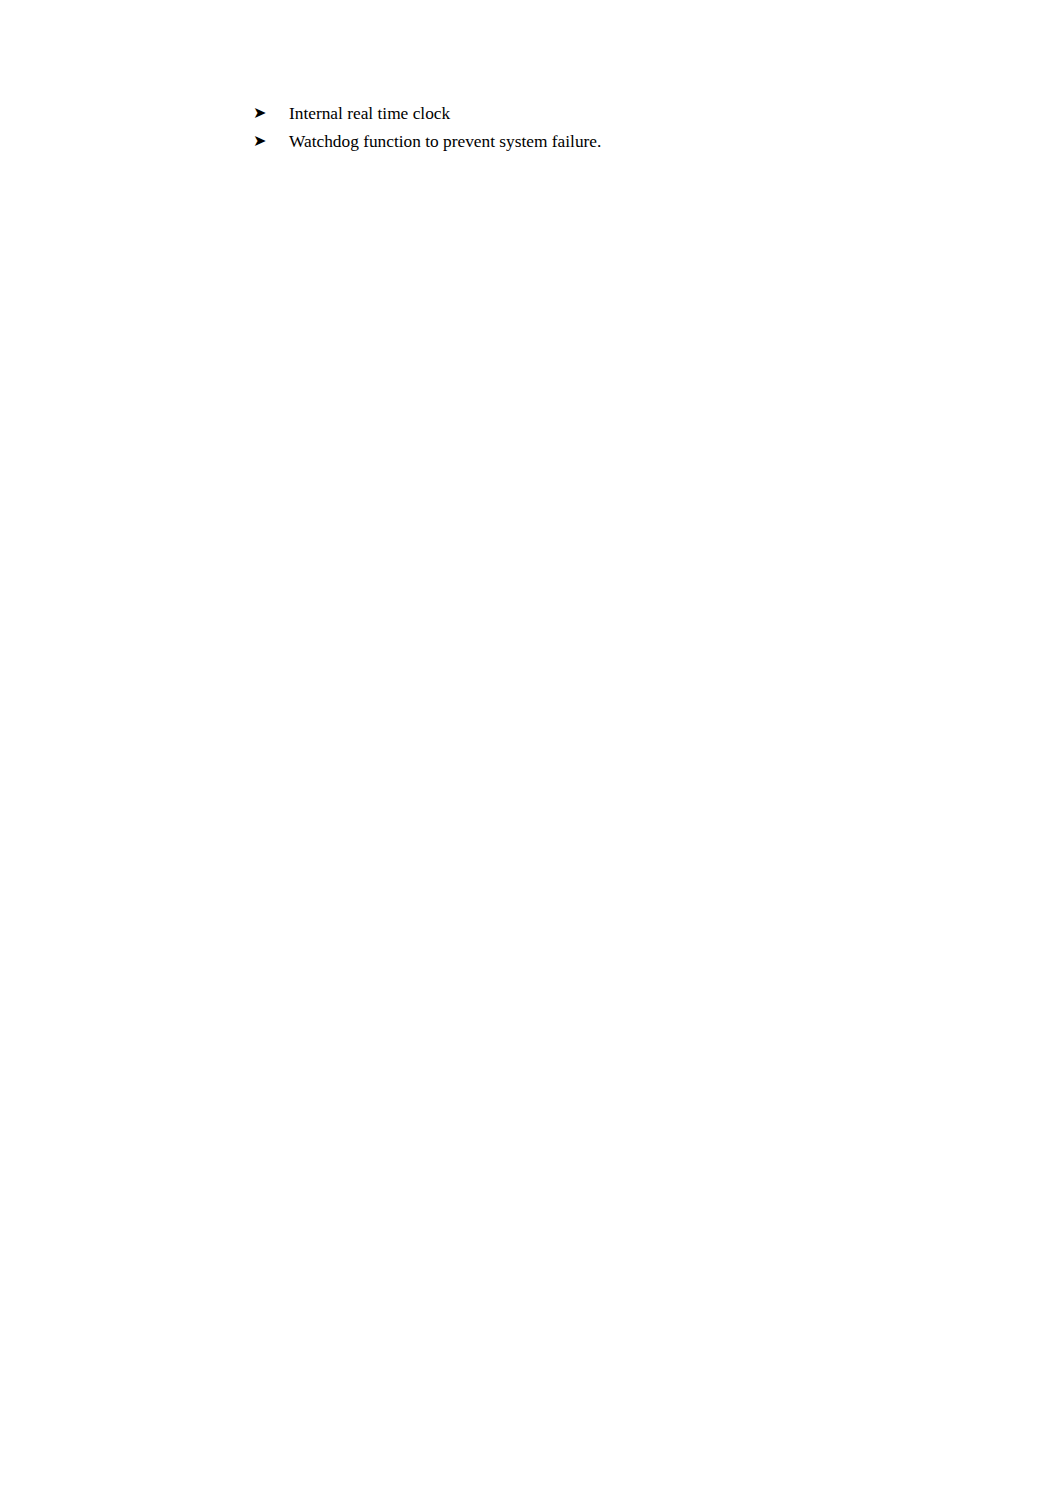Internal real time clock
Watchdog function to prevent system failure.